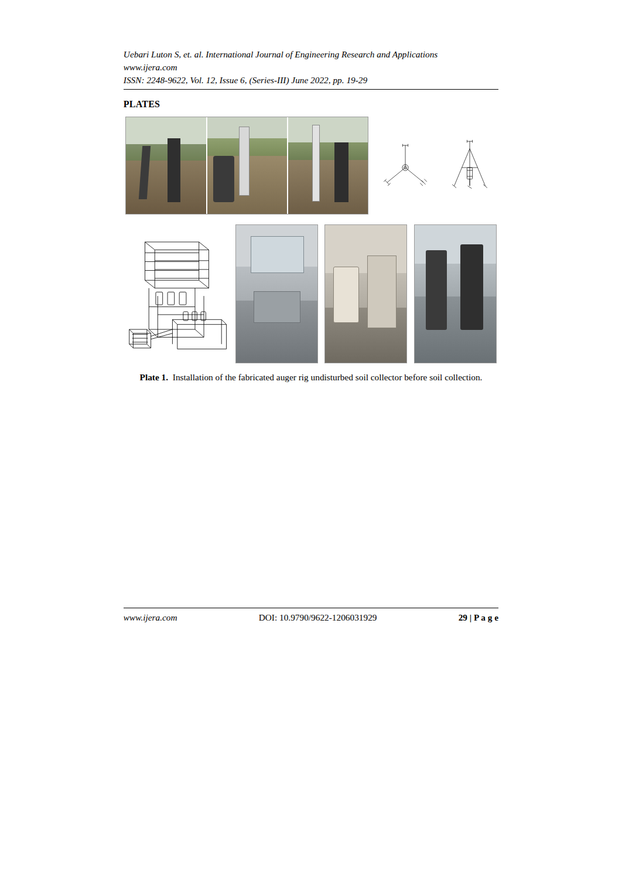Uebari Luton S, et. al. International Journal of Engineering Research and Applications
www.ijera.com
ISSN: 2248-9622, Vol. 12, Issue 6, (Series-III) June 2022, pp. 19-29
PLATES
Plate 1. Installation of the fabricated auger rig undisturbed soil collector before soil collection.
www.ijera.com
DOI: 10.9790/9622-1206031929
29 | P a g e